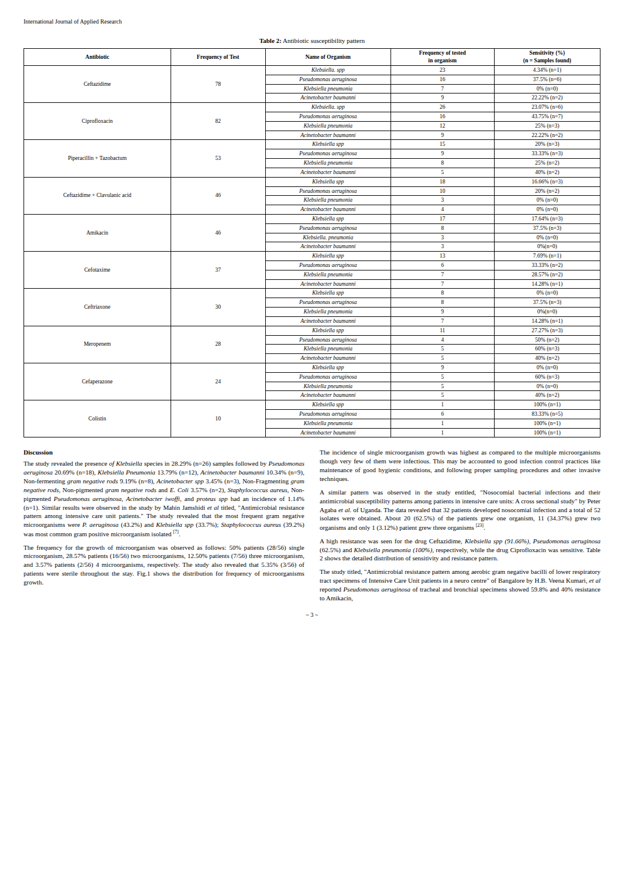International Journal of Applied Research
Table 2: Antibiotic susceptibility pattern
| Antibiotic | Frequency of Test | Name of Organism | Frequency of tested in organism | Sensitivity (%) (n = Samples found) |
| --- | --- | --- | --- | --- |
| Ceftazidime | 78 | Klebsiella. spp | 23 | 4.34% (n=1) |
| Pseudomonas aeruginosa | 16 | 37.5% (n=6) |
| Klebsiella pneumonia | 7 | 0% (n=0) |
| Acinetobacter baumanni | 9 | 22.22% (n=2) |
| Ciprofloxacin | 82 | Klebsiella. spp | 26 | 23.07% (n=6) |
| Pseudomonas aeruginosa | 16 | 43.75% (n=7) |
| Klebsiella pneumonia | 12 | 25% (n=3) |
| Acinetobacter baumanni | 9 | 22.22% (n=2) |
| Piperacillin + Tazobactum | 53 | Klebsiella spp | 15 | 20% (n=3) |
| Pseudomonas aeruginosa | 9 | 33.33% (n=3) |
| Klebsiella pneumonia | 8 | 25% (n=2) |
| Acinetobacter baumanni | 5 | 40% (n=2) |
| Ceftazidime + Clavulanic acid | 46 | Klebsiella spp | 18 | 16.66% (n=3) |
| Pseudomonas aeruginosa | 10 | 20% (n=2) |
| Klebsiella pneumonia | 3 | 0% (n=0) |
| Acinetobacter baumanni | 4 | 0% (n=0) |
| Amikacin | 46 | Klebsiella spp | 17 | 17.64% (n=3) |
| Pseudomonas aeruginosa | 8 | 37.5% (n=3) |
| Klebsiella. pneumonia | 3 | 0% (n=0) |
| Acinetobacter baumanni | 3 | 0%(n=0) |
| Cefotaxime | 37 | Klebsiella spp | 13 | 7.69% (n=1) |
| Pseudomonas aeruginosa | 6 | 33.33% (n=2) |
| Klebsiella pneumonia | 7 | 28.57% (n=2) |
| Acinetobacter baumanni | 7 | 14.28% (n=1) |
| Ceftriaxone | 30 | Klebsiella spp | 8 | 0% (n=0) |
| Pseudomonas aeruginosa | 8 | 37.5% (n=3) |
| Klebsiella pneumonia | 9 | 0%(n=0) |
| Acinetobacter baumanni | 7 | 14.28% (n=1) |
| Meropenem | 28 | Klebsiella spp | 11 | 27.27% (n=3) |
| Pseudomonas aeruginosa | 4 | 50% (n=2) |
| Klebsiella pneumonia | 5 | 60% (n=3) |
| Acinetobacter baumanni | 5 | 40% (n=2) |
| Cefaperazone | 24 | Klebsiella spp | 9 | 0% (n=0) |
| Pseudomonas aeruginosa | 5 | 60% (n=3) |
| Klebsiella pneumonia | 5 | 0% (n=0) |
| Acinetobacter baumanni | 5 | 40% (n=2) |
| Colistin | 10 | Klebsiella spp | 1 | 100% (n=1) |
| Pseudomonas aeruginosa | 6 | 83.33% (n=5) |
| Klebsiella pneumonia | 1 | 100% (n=1) |
| Acinetobacter baumanni | 1 | 100% (n=1) |
Discussion
The study revealed the presence of Klebsiella species in 28.29% (n=26) samples followed by Pseudomonas aeruginosa 20.69% (n=18), Klebsiella Pneumonia 13.79% (n=12), Acinetobacter baumanni 10.34% (n=9), Non-fermenting gram negative rods 9.19% (n=8), Acinetobacter spp 3.45% (n=3), Non-Fragmenting gram negative rods, Non-pigmented gram negative rods and E. Coli 3.57% (n=2), Staphylococcus aureus, Non-pigmented Pseudomonas aeruginosa, Acinetobacter iwoffi, and proteus spp had an incidence of 1.14% (n=1). Similar results were observed in the study by Mahin Jamshidi et al titled, "Antimicrobial resistance pattern among intensive care unit patients." The study revealed that the most frequent gram negative microorganisms were P. aeruginosa (43.2%) and Klebsiella spp (33.7%); Staphylococcus aureus (39.2%) was most common gram positive microorganism isolated [7].
The frequency for the growth of microorganism was observed as follows: 50% patients (28/56) single microorganism, 28.57% patients (16/56) two microorganisms, 12.50% patients (7/56) three microorganism, and 3.57% patients (2/56) 4 microorganisms, respectively. The study also revealed that 5.35% (3/56) of patients were sterile throughout the stay. Fig.1 shows the distribution for frequency of microorganisms growth.
The incidence of single microorganism growth was highest as compared to the multiple microorganisms though very few of them were infectious. This may be accounted to good infection control practices like maintenance of good hygienic conditions, and following proper sampling procedures and other invasive techniques.
A similar pattern was observed in the study entitled, "Nosocomial bacterial infections and their antimicrobial susceptibility patterns among patients in intensive care units: A cross sectional study" by Peter Agaba et al. of Uganda. The data revealed that 32 patients developed nosocomial infection and a total of 52 isolates were obtained. About 20 (62.5%) of the patients grew one organism, 11 (34.37%) grew two organisms and only 1 (3.12%) patient grew three organisms [23].
A high resistance was seen for the drug Ceftazidime, Klebsiella spp (91.66%), Pseudomonas aeruginosa (62.5%) and Klebsiella pneumonia (100%), respectively, while the drug Ciprofloxacin was sensitive. Table 2 shows the detailed distribution of sensitivity and resistance pattern.
The study titled, "Antimicrobial resistance pattern among aerobic gram negative bacilli of lower respiratory tract specimens of Intensive Care Unit patients in a neuro centre" of Bangalore by H.B. Veena Kumari, et al reported Pseudomonas aeruginosa of tracheal and bronchial specimens showed 59.8% and 40% resistance to Amikacin,
~ 3 ~